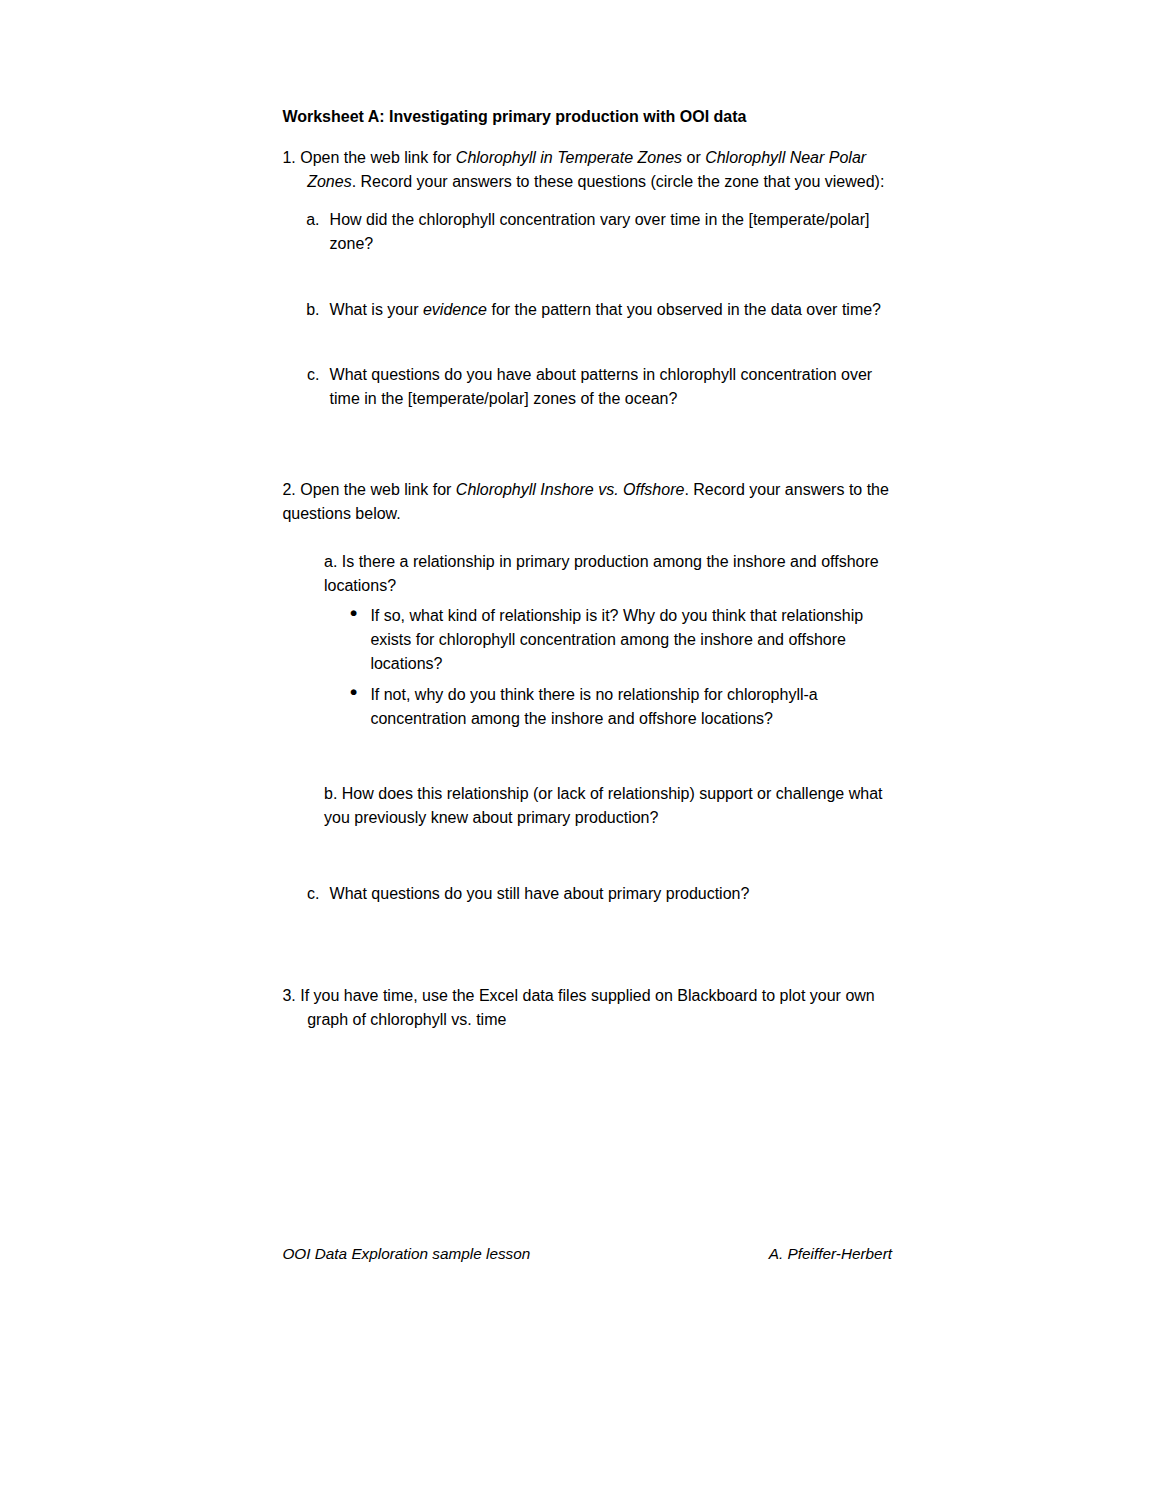Worksheet A: Investigating primary production with OOI data
1. Open the web link for Chlorophyll in Temperate Zones or Chlorophyll Near Polar Zones. Record your answers to these questions (circle the zone that you viewed):
How did the chlorophyll concentration vary over time in the [temperate/polar] zone?
What is your evidence for the pattern that you observed in the data over time?
What questions do you have about patterns in chlorophyll concentration over time in the [temperate/polar] zones of the ocean?
2. Open the web link for Chlorophyll Inshore vs. Offshore. Record your answers to the questions below.
a. Is there a relationship in primary production among the inshore and offshore locations?
If so, what kind of relationship is it? Why do you think that relationship exists for chlorophyll concentration among the inshore and offshore locations?
If not, why do you think there is no relationship for chlorophyll-a concentration among the inshore and offshore locations?
b. How does this relationship (or lack of relationship) support or challenge what you previously knew about primary production?
What questions do you still have about primary production?
3. If you have time, use the Excel data files supplied on Blackboard to plot your own graph of chlorophyll vs. time
OOI Data Exploration sample lesson A. Pfeiffer-Herbert